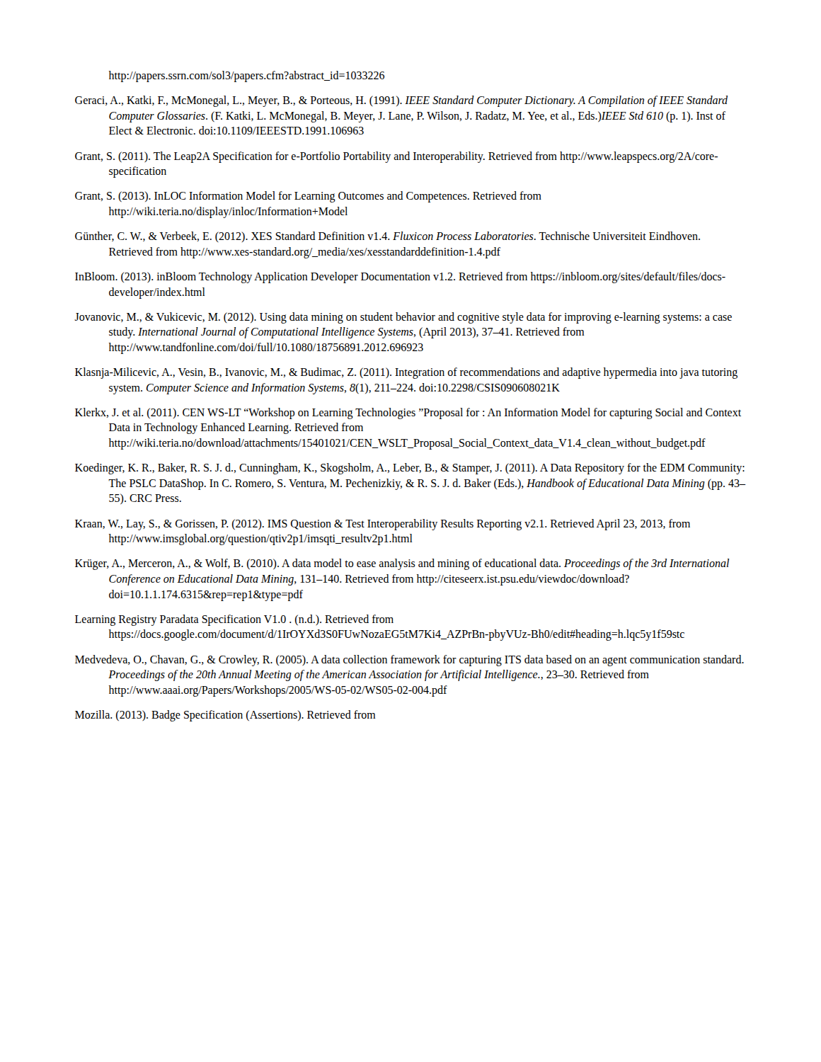http://papers.ssrn.com/sol3/papers.cfm?abstract_id=1033226
Geraci, A., Katki, F., McMonegal, L., Meyer, B., & Porteous, H. (1991). IEEE Standard Computer Dictionary. A Compilation of IEEE Standard Computer Glossaries. (F. Katki, L. McMonegal, B. Meyer, J. Lane, P. Wilson, J. Radatz, M. Yee, et al., Eds.)IEEE Std 610 (p. 1). Inst of Elect & Electronic. doi:10.1109/IEEESTD.1991.106963
Grant, S. (2011). The Leap2A Specification for e-Portfolio Portability and Interoperability. Retrieved from http://www.leapspecs.org/2A/core-specification
Grant, S. (2013). InLOC Information Model for Learning Outcomes and Competences. Retrieved from http://wiki.teria.no/display/inloc/Information+Model
Günther, C. W., & Verbeek, E. (2012). XES Standard Definition v1.4. Fluxicon Process Laboratories. Technische Universiteit Eindhoven. Retrieved from http://www.xes-standard.org/_media/xes/xesstandarddefinition-1.4.pdf
InBloom. (2013). inBloom Technology Application Developer Documentation v1.2. Retrieved from https://inbloom.org/sites/default/files/docs-developer/index.html
Jovanovic, M., & Vukicevic, M. (2012). Using data mining on student behavior and cognitive style data for improving e-learning systems: a case study. International Journal of Computational Intelligence Systems, (April 2013), 37–41. Retrieved from http://www.tandfonline.com/doi/full/10.1080/18756891.2012.696923
Klasnja-Milicevic, A., Vesin, B., Ivanovic, M., & Budimac, Z. (2011). Integration of recommendations and adaptive hypermedia into java tutoring system. Computer Science and Information Systems, 8(1), 211–224. doi:10.2298/CSIS090608021K
Klerkx, J. et al. (2011). CEN WS-LT “Workshop on Learning Technologies ”Proposal for : An Information Model for capturing Social and Context Data in Technology Enhanced Learning. Retrieved from http://wiki.teria.no/download/attachments/15401021/CEN_WSLT_Proposal_Social_Context_data_V1.4_clean_without_budget.pdf
Koedinger, K. R., Baker, R. S. J. d., Cunningham, K., Skogsholm, A., Leber, B., & Stamper, J. (2011). A Data Repository for the EDM Community: The PSLC DataShop. In C. Romero, S. Ventura, M. Pechenizkiy, & R. S. J. d. Baker (Eds.), Handbook of Educational Data Mining (pp. 43–55). CRC Press.
Kraan, W., Lay, S., & Gorissen, P. (2012). IMS Question & Test Interoperability Results Reporting v2.1. Retrieved April 23, 2013, from http://www.imsglobal.org/question/qtiv2p1/imsqti_resultv2p1.html
Krüger, A., Merceron, A., & Wolf, B. (2010). A data model to ease analysis and mining of educational data. Proceedings of the 3rd International Conference on Educational Data Mining, 131–140. Retrieved from http://citeseerx.ist.psu.edu/viewdoc/download?doi=10.1.1.174.6315&rep=rep1&type=pdf
Learning Registry Paradata Specification V1.0 . (n.d.). Retrieved from https://docs.google.com/document/d/1IrOYXd3S0FUwNozaEG5tM7Ki4_AZPrBn-pbyVUz-Bh0/edit#heading=h.lqc5y1f59stc
Medvedeva, O., Chavan, G., & Crowley, R. (2005). A data collection framework for capturing ITS data based on an agent communication standard. Proceedings of the 20th Annual Meeting of the American Association for Artificial Intelligence., 23–30. Retrieved from http://www.aaai.org/Papers/Workshops/2005/WS-05-02/WS05-02-004.pdf
Mozilla. (2013). Badge Specification (Assertions). Retrieved from